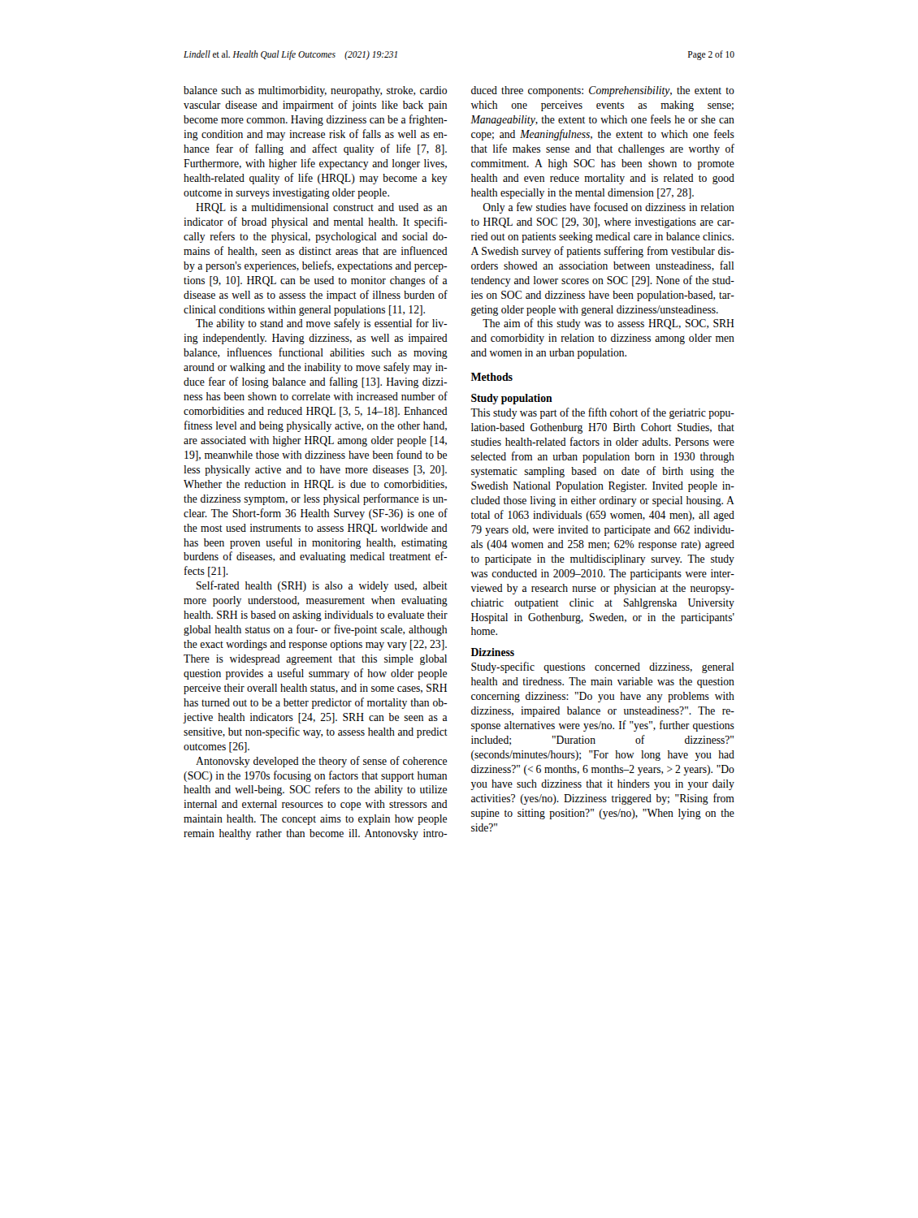Lindell et al. Health Qual Life Outcomes (2021) 19:231
Page 2 of 10
balance such as multimorbidity, neuropathy, stroke, cardio vascular disease and impairment of joints like back pain become more common. Having dizziness can be a frightening condition and may increase risk of falls as well as enhance fear of falling and affect quality of life [7, 8]. Furthermore, with higher life expectancy and longer lives, health-related quality of life (HRQL) may become a key outcome in surveys investigating older people.
HRQL is a multidimensional construct and used as an indicator of broad physical and mental health. It specifically refers to the physical, psychological and social domains of health, seen as distinct areas that are influenced by a person's experiences, beliefs, expectations and perceptions [9, 10]. HRQL can be used to monitor changes of a disease as well as to assess the impact of illness burden of clinical conditions within general populations [11, 12].
The ability to stand and move safely is essential for living independently. Having dizziness, as well as impaired balance, influences functional abilities such as moving around or walking and the inability to move safely may induce fear of losing balance and falling [13]. Having dizziness has been shown to correlate with increased number of comorbidities and reduced HRQL [3, 5, 14–18]. Enhanced fitness level and being physically active, on the other hand, are associated with higher HRQL among older people [14, 19], meanwhile those with dizziness have been found to be less physically active and to have more diseases [3, 20]. Whether the reduction in HRQL is due to comorbidities, the dizziness symptom, or less physical performance is unclear. The Short-form 36 Health Survey (SF-36) is one of the most used instruments to assess HRQL worldwide and has been proven useful in monitoring health, estimating burdens of diseases, and evaluating medical treatment effects [21].
Self-rated health (SRH) is also a widely used, albeit more poorly understood, measurement when evaluating health. SRH is based on asking individuals to evaluate their global health status on a four- or five-point scale, although the exact wordings and response options may vary [22, 23]. There is widespread agreement that this simple global question provides a useful summary of how older people perceive their overall health status, and in some cases, SRH has turned out to be a better predictor of mortality than objective health indicators [24, 25]. SRH can be seen as a sensitive, but non-specific way, to assess health and predict outcomes [26].
Antonovsky developed the theory of sense of coherence (SOC) in the 1970s focusing on factors that support human health and well-being. SOC refers to the ability to utilize internal and external resources to cope with stressors and maintain health. The concept aims to explain how people remain healthy rather than become ill. Antonovsky introduced three components: Comprehensibility, the extent to which one perceives events as making sense; Manageability, the extent to which one feels he or she can cope; and Meaningfulness, the extent to which one feels that life makes sense and that challenges are worthy of commitment. A high SOC has been shown to promote health and even reduce mortality and is related to good health especially in the mental dimension [27, 28].
Only a few studies have focused on dizziness in relation to HRQL and SOC [29, 30], where investigations are carried out on patients seeking medical care in balance clinics. A Swedish survey of patients suffering from vestibular disorders showed an association between unsteadiness, fall tendency and lower scores on SOC [29]. None of the studies on SOC and dizziness have been population-based, targeting older people with general dizziness/unsteadiness.
The aim of this study was to assess HRQL, SOC, SRH and comorbidity in relation to dizziness among older men and women in an urban population.
Methods
Study population
This study was part of the fifth cohort of the geriatric population-based Gothenburg H70 Birth Cohort Studies, that studies health-related factors in older adults. Persons were selected from an urban population born in 1930 through systematic sampling based on date of birth using the Swedish National Population Register. Invited people included those living in either ordinary or special housing. A total of 1063 individuals (659 women, 404 men), all aged 79 years old, were invited to participate and 662 individuals (404 women and 258 men; 62% response rate) agreed to participate in the multidisciplinary survey. The study was conducted in 2009–2010. The participants were interviewed by a research nurse or physician at the neuropsychiatric outpatient clinic at Sahlgrenska University Hospital in Gothenburg, Sweden, or in the participants' home.
Dizziness
Study-specific questions concerned dizziness, general health and tiredness. The main variable was the question concerning dizziness: "Do you have any problems with dizziness, impaired balance or unsteadiness?". The response alternatives were yes/no. If "yes", further questions included; "Duration of dizziness?" (seconds/minutes/hours); "For how long have you had dizziness?" (< 6 months, 6 months–2 years, > 2 years). "Do you have such dizziness that it hinders you in your daily activities? (yes/no). Dizziness triggered by; "Rising from supine to sitting position?" (yes/no), "When lying on the side?"